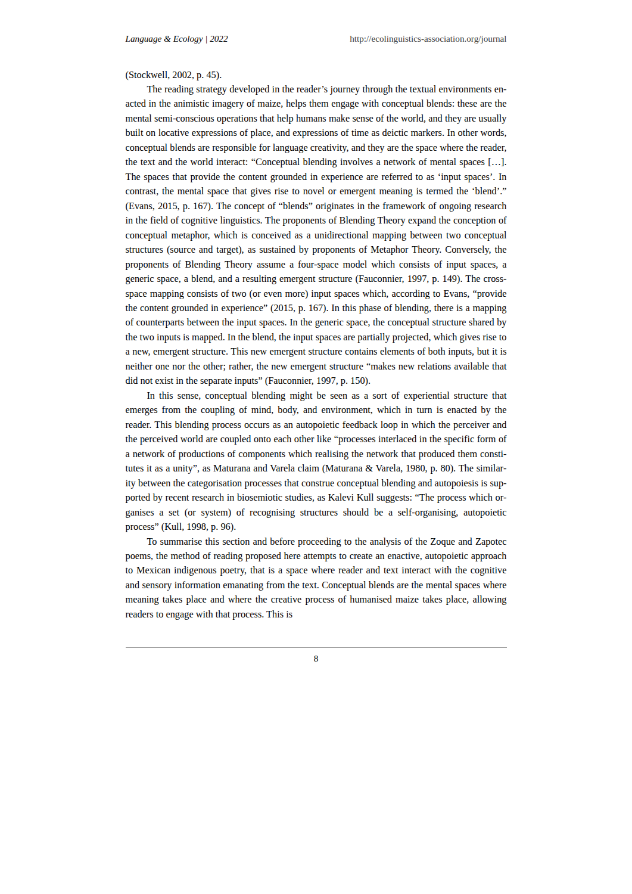Language & Ecology | 2022 http://ecolinguistics-association.org/journal
(Stockwell, 2002, p. 45).
The reading strategy developed in the reader’s journey through the textual environments enacted in the animistic imagery of maize, helps them engage with conceptual blends: these are the mental semi-conscious operations that help humans make sense of the world, and they are usually built on locative expressions of place, and expressions of time as deictic markers. In other words, conceptual blends are responsible for language creativity, and they are the space where the reader, the text and the world interact: “Conceptual blending involves a network of mental spaces […]. The spaces that provide the content grounded in experience are referred to as ‘input spaces’. In contrast, the mental space that gives rise to novel or emergent meaning is termed the ‘blend’.” (Evans, 2015, p. 167). The concept of “blends” originates in the framework of ongoing research in the field of cognitive linguistics. The proponents of Blending Theory expand the conception of conceptual metaphor, which is conceived as a unidirectional mapping between two conceptual structures (source and target), as sustained by proponents of Metaphor Theory. Conversely, the proponents of Blending Theory assume a four-space model which consists of input spaces, a generic space, a blend, and a resulting emergent structure (Fauconnier, 1997, p. 149). The cross-space mapping consists of two (or even more) input spaces which, according to Evans, “provide the content grounded in experience” (2015, p. 167). In this phase of blending, there is a mapping of counterparts between the input spaces. In the generic space, the conceptual structure shared by the two inputs is mapped. In the blend, the input spaces are partially projected, which gives rise to a new, emergent structure. This new emergent structure contains elements of both inputs, but it is neither one nor the other; rather, the new emergent structure “makes new relations available that did not exist in the separate inputs” (Fauconnier, 1997, p. 150).
In this sense, conceptual blending might be seen as a sort of experiential structure that emerges from the coupling of mind, body, and environment, which in turn is enacted by the reader. This blending process occurs as an autopoietic feedback loop in which the perceiver and the perceived world are coupled onto each other like “processes interlaced in the specific form of a network of productions of components which realising the network that produced them constitutes it as a unity”, as Maturana and Varela claim (Maturana & Varela, 1980, p. 80). The similarity between the categorisation processes that construe conceptual blending and autopoiesis is supported by recent research in biosemiotic studies, as Kalevi Kull suggests: “The process which organises a set (or system) of recognising structures should be a self-organising, autopoietic process” (Kull, 1998, p. 96).
To summarise this section and before proceeding to the analysis of the Zoque and Zapotec poems, the method of reading proposed here attempts to create an enactive, autopoietic approach to Mexican indigenous poetry, that is a space where reader and text interact with the cognitive and sensory information emanating from the text. Conceptual blends are the mental spaces where meaning takes place and where the creative process of humanised maize takes place, allowing readers to engage with that process. This is
8